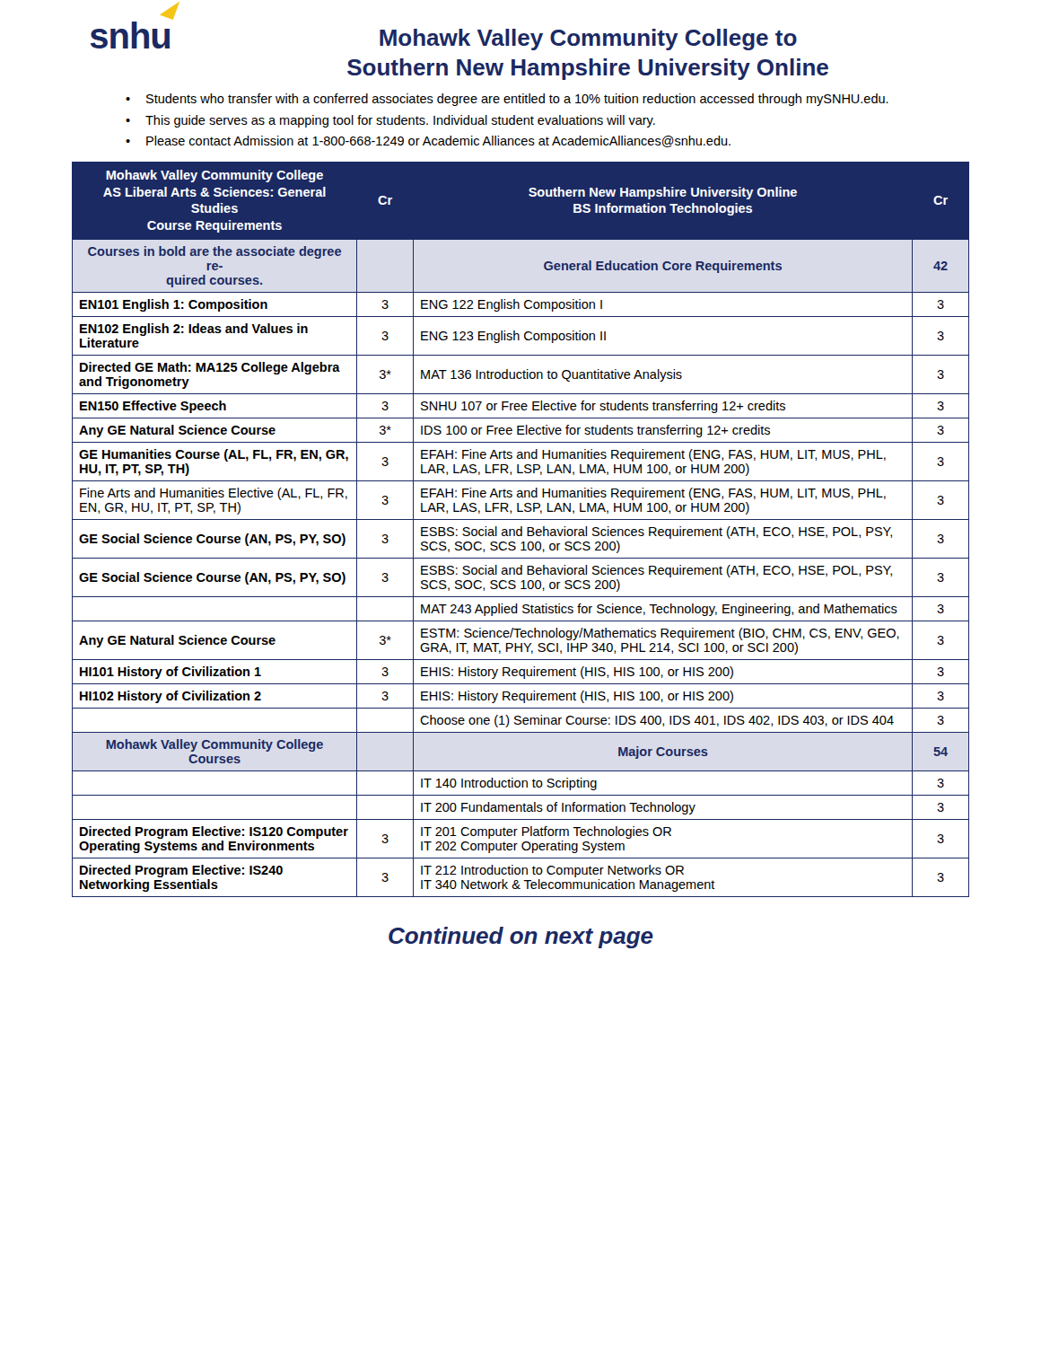snhu
Mohawk Valley Community College to
Southern New Hampshire University Online
Students who transfer with a conferred associates degree are entitled to a 10% tuition reduction accessed through mySNHU.edu.
This guide serves as a mapping tool for students. Individual student evaluations will vary.
Please contact Admission at 1-800-668-1249 or Academic Alliances at AcademicAlliances@snhu.edu.
| Mohawk Valley Community College AS Liberal Arts & Sciences: General Studies Course Requirements | Cr | Southern New Hampshire University Online BS Information Technologies | Cr |
| --- | --- | --- | --- |
| Courses in bold are the associate degree re- quired courses. | | General Education Core Requirements | 42 |
| EN101 English 1: Composition | 3 | ENG 122 English Composition I | 3 |
| EN102 English 2: Ideas and Values in Literature | 3 | ENG 123 English Composition II | 3 |
| Directed GE Math: MA125 College Algebra and Trigonometry | 3* | MAT 136 Introduction to Quantitative Analysis | 3 |
| EN150 Effective Speech | 3 | SNHU 107 or Free Elective for students transferring 12+ credits | 3 |
| Any GE Natural Science Course | 3* | IDS 100 or Free Elective for students transferring 12+ credits | 3 |
| GE Humanities Course (AL, FL, FR, EN, GR, HU, IT, PT, SP, TH) | 3 | EFAH: Fine Arts and Humanities Requirement (ENG, FAS, HUM, LIT, MUS, PHL, LAR, LAS, LFR, LSP, LAN, LMA, HUM 100, or HUM 200) | 3 |
| Fine Arts and Humanities Elective (AL, FL, FR, EN, GR, HU, IT, PT, SP, TH) | 3 | EFAH: Fine Arts and Humanities Requirement (ENG, FAS, HUM, LIT, MUS, PHL, LAR, LAS, LFR, LSP, LAN, LMA, HUM 100, or HUM 200) | 3 |
| GE Social Science Course (AN, PS, PY, SO) | 3 | ESBS: Social and Behavioral Sciences Requirement (ATH, ECO, HSE, POL, PSY, SCS, SOC, SCS 100, or SCS 200) | 3 |
| GE Social Science Course (AN, PS, PY, SO) | 3 | ESBS: Social and Behavioral Sciences Requirement (ATH, ECO, HSE, POL, PSY, SCS, SOC, SCS 100, or SCS 200) | 3 |
| | | MAT 243 Applied Statistics for Science, Technology, Engineering, and Mathematics | 3 |
| Any GE Natural Science Course | 3* | ESTM: Science/Technology/Mathematics Requirement (BIO, CHM, CS, ENV, GEO, GRA, IT, MAT, PHY, SCI, IHP 340, PHL 214, SCI 100, or SCI 200) | 3 |
| HI101 History of Civilization 1 | 3 | EHIS: History Requirement (HIS, HIS 100, or HIS 200) | 3 |
| HI102 History of Civilization 2 | 3 | EHIS: History Requirement (HIS, HIS 100, or HIS 200) | 3 |
| | | Choose one (1) Seminar Course: IDS 400, IDS 401, IDS 402, IDS 403, or IDS 404 | 3 |
| Mohawk Valley Community College Courses | | Major Courses | 54 |
| | | IT 140 Introduction to Scripting | 3 |
| | | IT 200 Fundamentals of Information Technology | 3 |
| Directed Program Elective: IS120 Computer Operating Systems and Environments | 3 | IT 201 Computer Platform Technologies OR IT 202 Computer Operating System | 3 |
| Directed Program Elective: IS240 Networking Essentials | 3 | IT 212 Introduction to Computer Networks OR IT 340 Network & Telecommunication Management | 3 |
Continued on next page